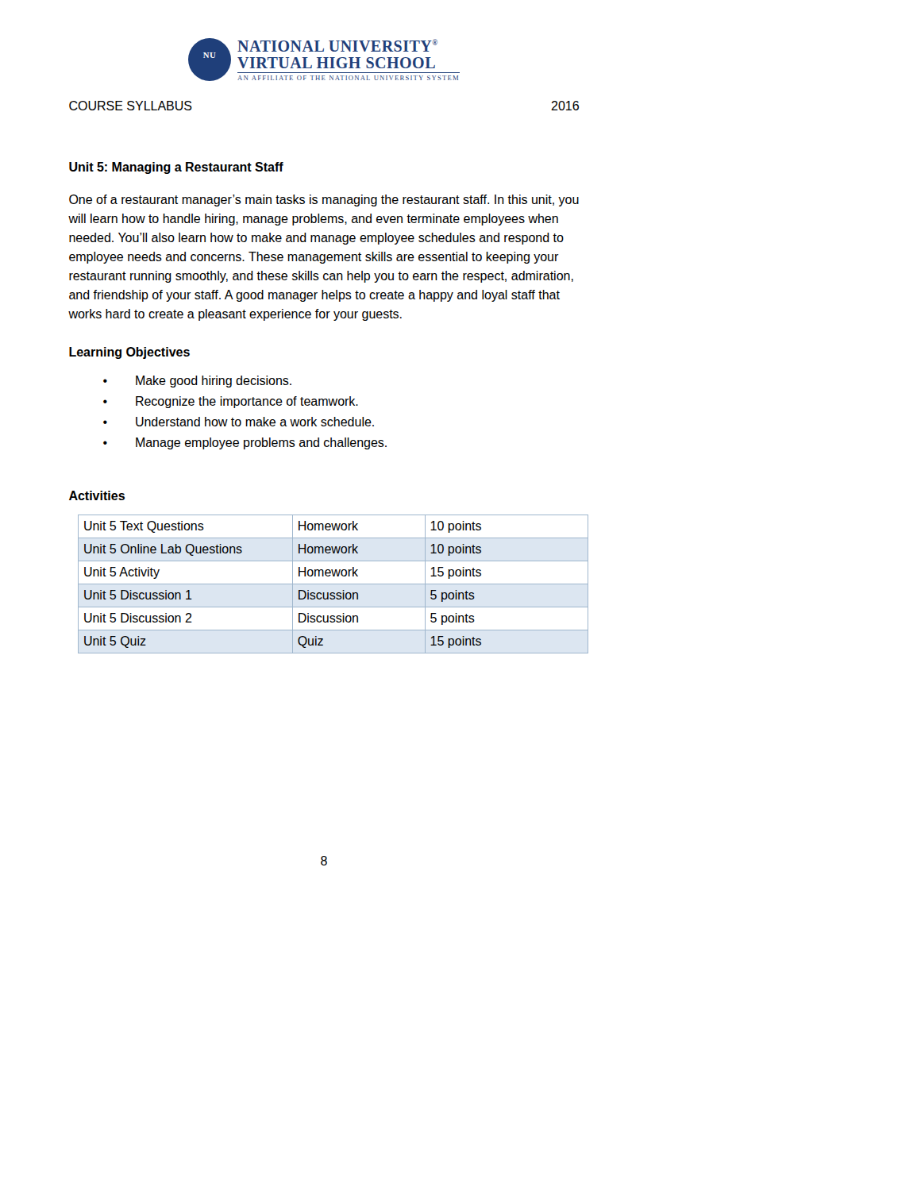NU
NATIONAL UNIVERSITY®
VIRTUAL HIGH SCHOOL
An Affiliate of the National University System
Course Syllabus
2016
Unit 5: Managing a Restaurant Staff
One of a restaurant manager’s main tasks is managing the restaurant staff. In this unit, you will learn how to handle hiring, manage problems, and even terminate employees when needed. You’ll also learn how to make and manage employee schedules and respond to employee needs and concerns. These management skills are essential to keeping your restaurant running smoothly, and these skills can help you to earn the respect, admiration, and friendship of your staff. A good manager helps to create a happy and loyal staff that works hard to create a pleasant experience for your guests.
Learning Objectives
Make good hiring decisions.
Recognize the importance of teamwork.
Understand how to make a work schedule.
Manage employee problems and challenges.
Activities
| Unit 5 Text Questions | Homework | 10 points |
| Unit 5 Online Lab Questions | Homework | 10 points |
| Unit 5 Activity | Homework | 15 points |
| Unit 5 Discussion 1 | Discussion | 5 points |
| Unit 5 Discussion 2 | Discussion | 5 points |
| Unit 5 Quiz | Quiz | 15 points |
8